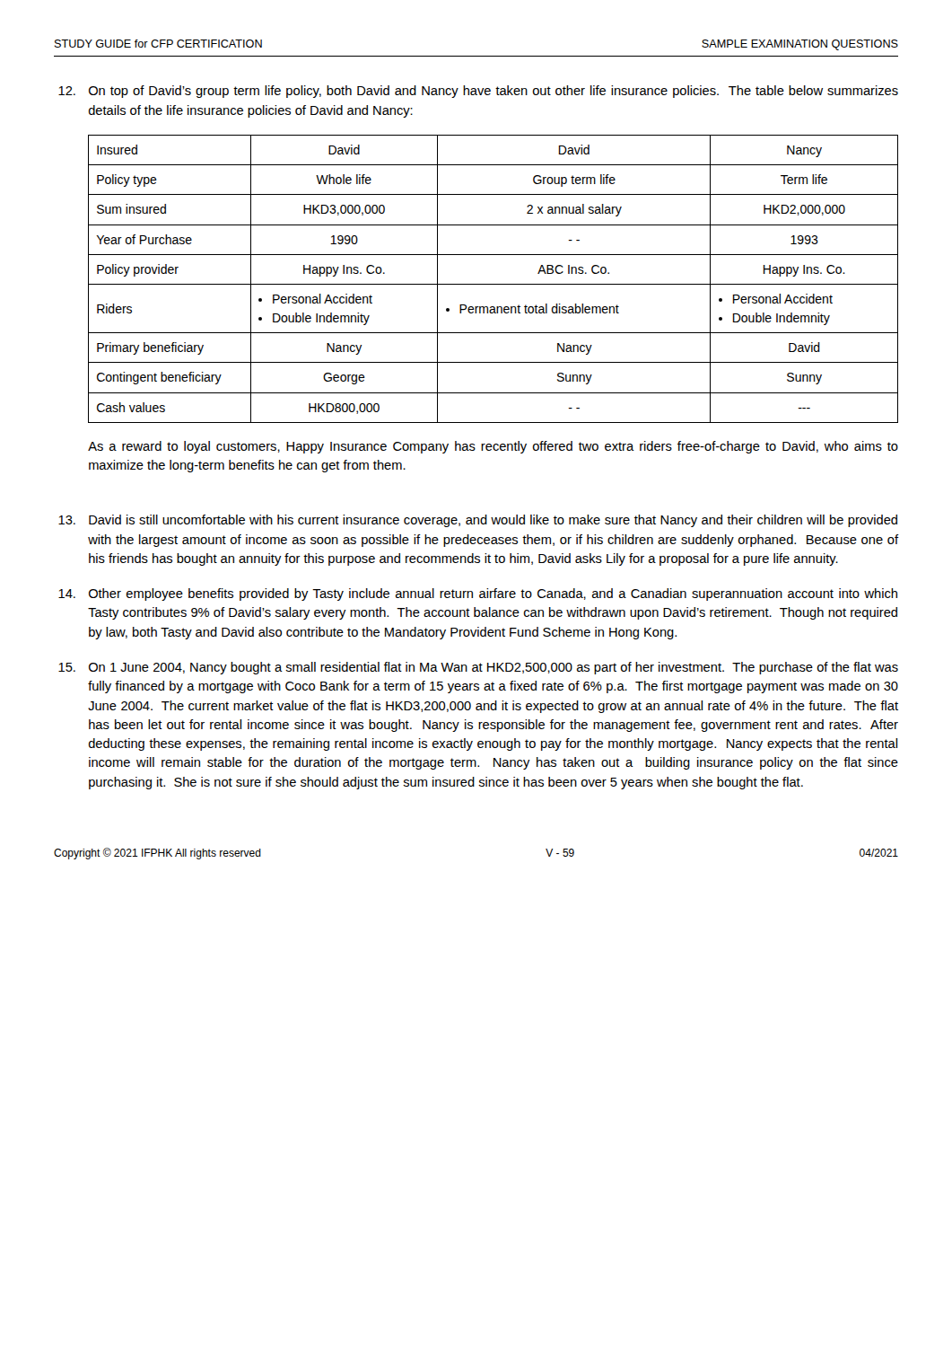STUDY GUIDE for CFP CERTIFICATION
SAMPLE EXAMINATION QUESTIONS
12.
On top of David’s group term life policy, both David and Nancy have taken out other life insurance policies. The table below summarizes details of the life insurance policies of David and Nancy:
| Insured | David | David | Nancy |
| Policy type | Whole life | Group term life | Term life |
| Sum insured | HKD3,000,000 | 2 x annual salary | HKD2,000,000 |
| Year of Purchase | 1990 | - - | 1993 |
| Policy provider | Happy Ins. Co. | ABC Ins. Co. | Happy Ins. Co. |
| Riders | Personal Accident Double Indemnity | Permanent total disablement | Personal Accident Double Indemnity |
| Primary beneficiary | Nancy | Nancy | David |
| Contingent beneficiary | George | Sunny | Sunny |
| Cash values | HKD800,000 | - - | --- |
As a reward to loyal customers, Happy Insurance Company has recently offered two extra riders free-of-charge to David, who aims to maximize the long-term benefits he can get from them.
13.
David is still uncomfortable with his current insurance coverage, and would like to make sure that Nancy and their children will be provided with the largest amount of income as soon as possible if he predeceases them, or if his children are suddenly orphaned. Because one of his friends has bought an annuity for this purpose and recommends it to him, David asks Lily for a proposal for a pure life annuity.
14.
Other employee benefits provided by Tasty include annual return airfare to Canada, and a Canadian superannuation account into which Tasty contributes 9% of David’s salary every month. The account balance can be withdrawn upon David’s retirement. Though not required by law, both Tasty and David also contribute to the Mandatory Provident Fund Scheme in Hong Kong.
15.
On 1 June 2004, Nancy bought a small residential flat in Ma Wan at HKD2,500,000 as part of her investment. The purchase of the flat was fully financed by a mortgage with Coco Bank for a term of 15 years at a fixed rate of 6% p.a. The first mortgage payment was made on 30 June 2004. The current market value of the flat is HKD3,200,000 and it is expected to grow at an annual rate of 4% in the future. The flat has been let out for rental income since it was bought. Nancy is responsible for the management fee, government rent and rates. After deducting these expenses, the remaining rental income is exactly enough to pay for the monthly mortgage. Nancy expects that the rental income will remain stable for the duration of the mortgage term. Nancy has taken out a building insurance policy on the flat since purchasing it. She is not sure if she should adjust the sum insured since it has been over 5 years when she bought the flat.
Copyright © 2021 IFPHK All rights reserved
V - 59
04/2021